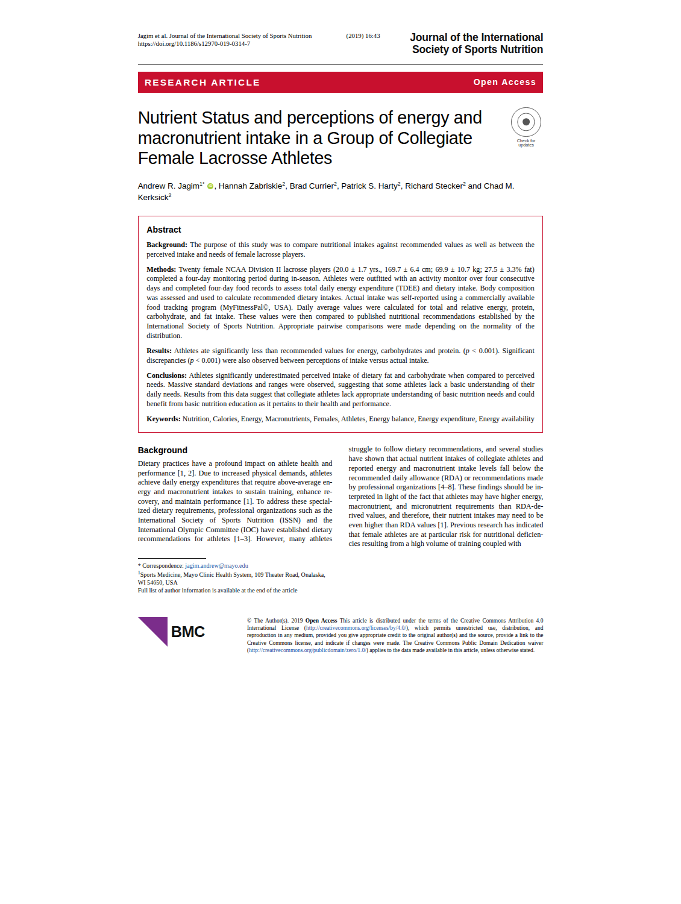Jagim et al. Journal of the International Society of Sports Nutrition
https://doi.org/10.1186/s12970-019-0314-7
(2019) 16:43
Journal of the International
Society of Sports Nutrition
RESEARCH ARTICLE Open Access
Check for
updates
Nutrient Status and perceptions of energy and macronutrient intake in a Group of Collegiate Female Lacrosse Athletes
Andrew R. Jagim1* , Hannah Zabriskie2, Brad Currier2, Patrick S. Harty2, Richard Stecker2 and Chad M. Kerksick2
Abstract
Background: The purpose of this study was to compare nutritional intakes against recommended values as well as between the perceived intake and needs of female lacrosse players.
Methods: Twenty female NCAA Division II lacrosse players (20.0 ± 1.7 yrs., 169.7 ± 6.4 cm; 69.9 ± 10.7 kg; 27.5 ± 3.3% fat) completed a four-day monitoring period during in-season. Athletes were outfitted with an activity monitor over four consecutive days and completed four-day food records to assess total daily energy expenditure (TDEE) and dietary intake. Body composition was assessed and used to calculate recommended dietary intakes. Actual intake was self-reported using a commercially available food tracking program (MyFitnessPal©, USA). Daily average values were calculated for total and relative energy, protein, carbohydrate, and fat intake. These values were then compared to published nutritional recommendations established by the International Society of Sports Nutrition. Appropriate pairwise comparisons were made depending on the normality of the distribution.
Results: Athletes ate significantly less than recommended values for energy, carbohydrates and protein. (p < 0.001). Significant discrepancies (p < 0.001) were also observed between perceptions of intake versus actual intake.
Conclusions: Athletes significantly underestimated perceived intake of dietary fat and carbohydrate when compared to perceived needs. Massive standard deviations and ranges were observed, suggesting that some athletes lack a basic understanding of their daily needs. Results from this data suggest that collegiate athletes lack appropriate understanding of basic nutrition needs and could benefit from basic nutrition education as it pertains to their health and performance.
Keywords: Nutrition, Calories, Energy, Macronutrients, Females, Athletes, Energy balance, Energy expenditure, Energy availability
Background
Dietary practices have a profound impact on athlete health and performance [1, 2]. Due to increased physical demands, athletes achieve daily energy expenditures that require above-average energy and macronutrient intakes to sustain training, enhance recovery, and maintain performance [1]. To address these specialized dietary requirements, professional organizations such as the International Society of Sports Nutrition (ISSN) and the International Olympic Committee (IOC) have established dietary recommendations for athletes [1–3]. However, many athletes struggle to follow dietary recommendations, and several studies have shown that actual nutrient intakes of collegiate athletes and reported energy and macronutrient intake levels fall below the recommended daily allowance (RDA) or recommendations made by professional organizations [4–8]. These findings should be interpreted in light of the fact that athletes may have higher energy, macronutrient, and micronutrient requirements than RDA-derived values, and therefore, their nutrient intakes may need to be even higher than RDA values [1]. Previous research has indicated that female athletes are at particular risk for nutritional deficiencies resulting from a high volume of training coupled with
* Correspondence: jagim.andrew@mayo.edu
1Sports Medicine, Mayo Clinic Health System, 109 Theater Road, Onalaska, WI 54650, USA
Full list of author information is available at the end of the article
BMC
© The Author(s). 2019 Open Access This article is distributed under the terms of the Creative Commons Attribution 4.0 International License (http://creativecommons.org/licenses/by/4.0/), which permits unrestricted use, distribution, and reproduction in any medium, provided you give appropriate credit to the original author(s) and the source, provide a link to the Creative Commons license, and indicate if changes were made. The Creative Commons Public Domain Dedication waiver (http://creativecommons.org/publicdomain/zero/1.0/) applies to the data made available in this article, unless otherwise stated.